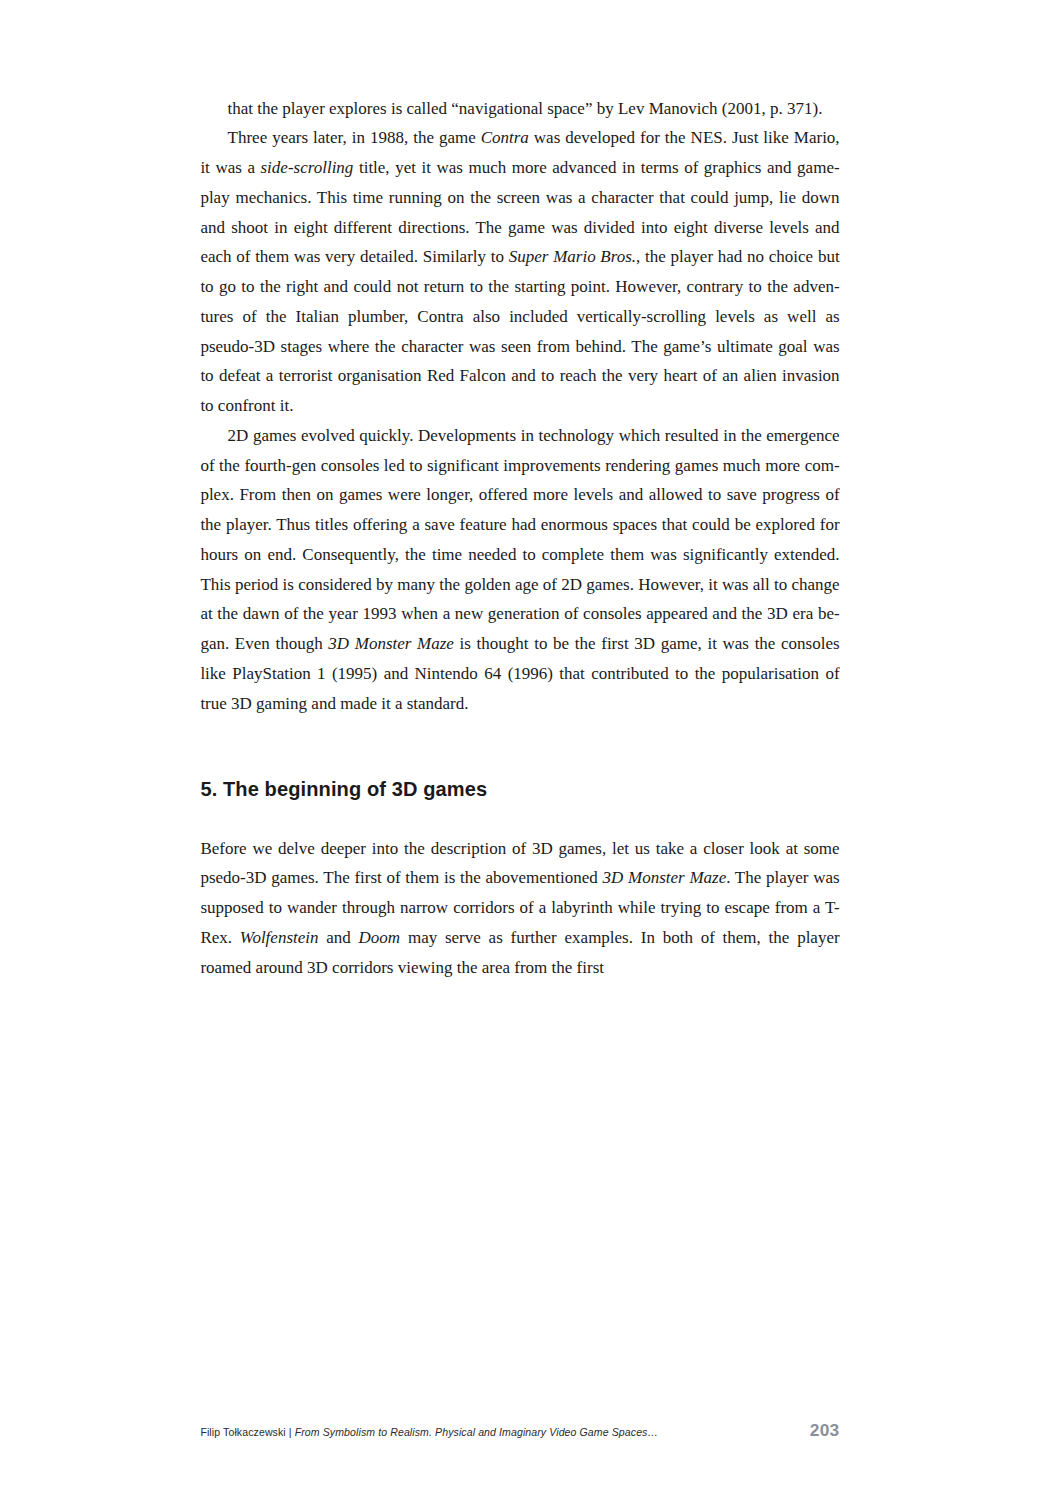that the player explores is called “navigational space” by Lev Manovich (2001, p. 371).
Three years later, in 1988, the game Contra was developed for the NES. Just like Mario, it was a side-scrolling title, yet it was much more advanced in terms of graphics and gameplay mechanics. This time running on the screen was a character that could jump, lie down and shoot in eight different directions. The game was divided into eight diverse levels and each of them was very detailed. Similarly to Super Mario Bros., the player had no choice but to go to the right and could not return to the starting point. However, contrary to the adventures of the Italian plumber, Contra also included vertically-scrolling levels as well as pseudo-3D stages where the character was seen from behind. The game’s ultimate goal was to defeat a terrorist organisation Red Falcon and to reach the very heart of an alien invasion to confront it.
2D games evolved quickly. Developments in technology which resulted in the emergence of the fourth-gen consoles led to significant improvements rendering games much more complex. From then on games were longer, offered more levels and allowed to save progress of the player. Thus titles offering a save feature had enormous spaces that could be explored for hours on end. Consequently, the time needed to complete them was significantly extended. This period is considered by many the golden age of 2D games. However, it was all to change at the dawn of the year 1993 when a new generation of consoles appeared and the 3D era began. Even though 3D Monster Maze is thought to be the first 3D game, it was the consoles like PlayStation 1 (1995) and Nintendo 64 (1996) that contributed to the popularisation of true 3D gaming and made it a standard.
5. The beginning of 3D games
Before we delve deeper into the description of 3D games, let us take a closer look at some psedo-3D games. The first of them is the abovementioned 3D Monster Maze. The player was supposed to wander through narrow corridors of a labyrinth while trying to escape from a T-Rex. Wolfenstein and Doom may serve as further examples. In both of them, the player roamed around 3D corridors viewing the area from the first
Filip Tołkaczewski | From Symbolism to Realism. Physical and Imaginary Video Game Spaces…
203